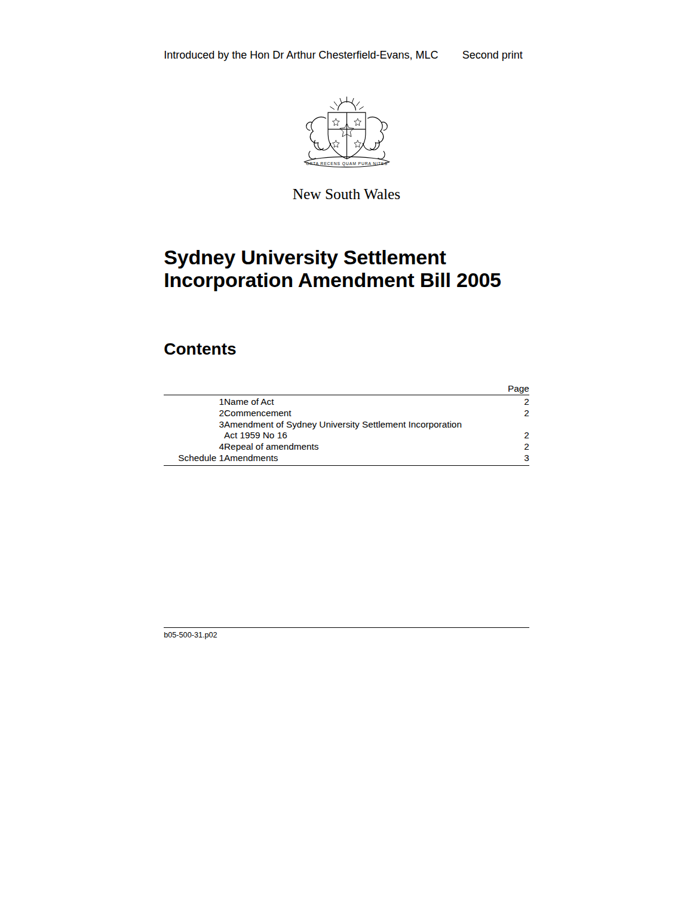Introduced by the Hon Dr Arthur Chesterfield-Evans, MLCSecond print
ORTA RECENS QUAM PURA NITES
New South Wales
Sydney University Settlement
Incorporation Amendment Bill 2005
Contents
| | | Page |
| 1 | Name of Act | 2 |
| 2 | Commencement | 2 |
| 3 | Amendment of Sydney University Settlement Incorporation Act 1959 No 16 | 2 |
| 4 | Repeal of amendments | 2 |
| Schedule 1 | Amendments | 3 |
b05-500-31.p02